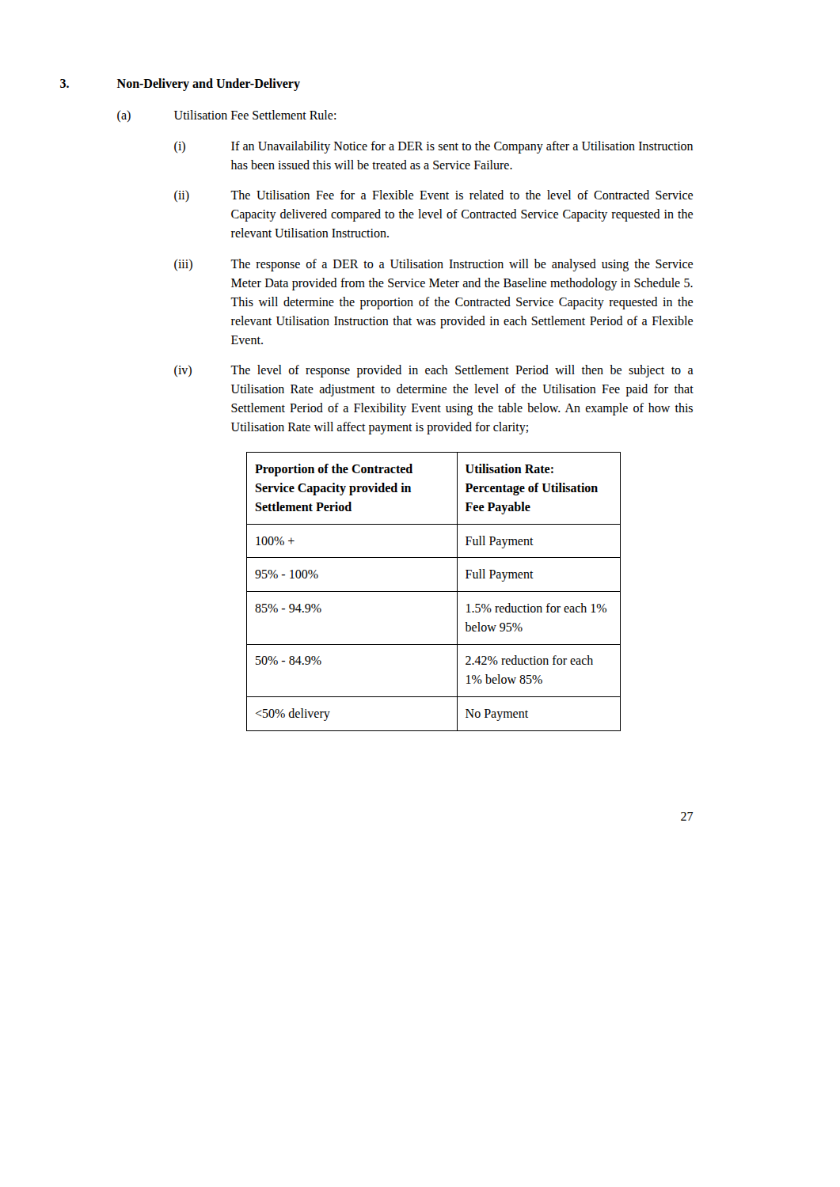3.
Non-Delivery and Under-Delivery
(a)
Utilisation Fee Settlement Rule:
(i)
If an Unavailability Notice for a DER is sent to the Company after a Utilisation Instruction has been issued this will be treated as a Service Failure.
(ii)
The Utilisation Fee for a Flexible Event is related to the level of Contracted Service Capacity delivered compared to the level of Contracted Service Capacity requested in the relevant Utilisation Instruction.
(iii)
The response of a DER to a Utilisation Instruction will be analysed using the Service Meter Data provided from the Service Meter and the Baseline methodology in Schedule 5. This will determine the proportion of the Contracted Service Capacity requested in the relevant Utilisation Instruction that was provided in each Settlement Period of a Flexible Event.
(iv)
The level of response provided in each Settlement Period will then be subject to a Utilisation Rate adjustment to determine the level of the Utilisation Fee paid for that Settlement Period of a Flexibility Event using the table below. An example of how this Utilisation Rate will affect payment is provided for clarity;
| Proportion of the Contracted Service Capacity provided in Settlement Period | Utilisation Rate: Percentage of Utilisation Fee Payable |
| --- | --- |
| 100% + | Full Payment |
| 95% - 100% | Full Payment |
| 85% - 94.9% | 1.5% reduction for each 1% below 95% |
| 50% - 84.9% | 2.42% reduction for each 1% below 85% |
| <50% delivery | No Payment |
27